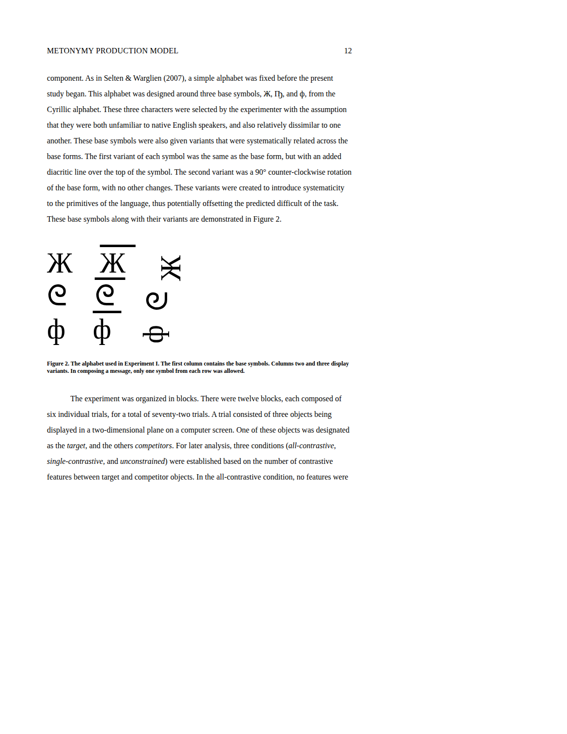Metonymy Production Model 12
component. As in Selten & Warglien (2007), a simple alphabet was fixed before the present study began. This alphabet was designed around three base symbols, Ж, Ҧ, and ф, from the Cyrillic alphabet. These three characters were selected by the experimenter with the assumption that they were both unfamiliar to native English speakers, and also relatively dissimilar to one another. These base symbols were also given variants that were systematically related across the base forms. The first variant of each symbol was the same as the base form, but with an added diacritic line over the top of the symbol. The second variant was a 90° counter-clockwise rotation of the base form, with no other changes. These variants were created to introduce systematicity to the primitives of the language, thus potentially offsetting the predicted difficult of the task. These base symbols along with their variants are demonstrated in Figure 2.
Ж Ж Ж
ᘓ ᘓ ᘓ
ф ф ф
Figure 2. The alphabet used in Experiment I. The first column contains the base symbols. Columns two and three display variants. In composing a message, only one symbol from each row was allowed.
The experiment was organized in blocks. There were twelve blocks, each composed of six individual trials, for a total of seventy-two trials. A trial consisted of three objects being displayed in a two-dimensional plane on a computer screen. One of these objects was designated as the target, and the others competitors. For later analysis, three conditions (all-contrastive, single-contrastive, and unconstrained) were established based on the number of contrastive features between target and competitor objects. In the all-contrastive condition, no features were